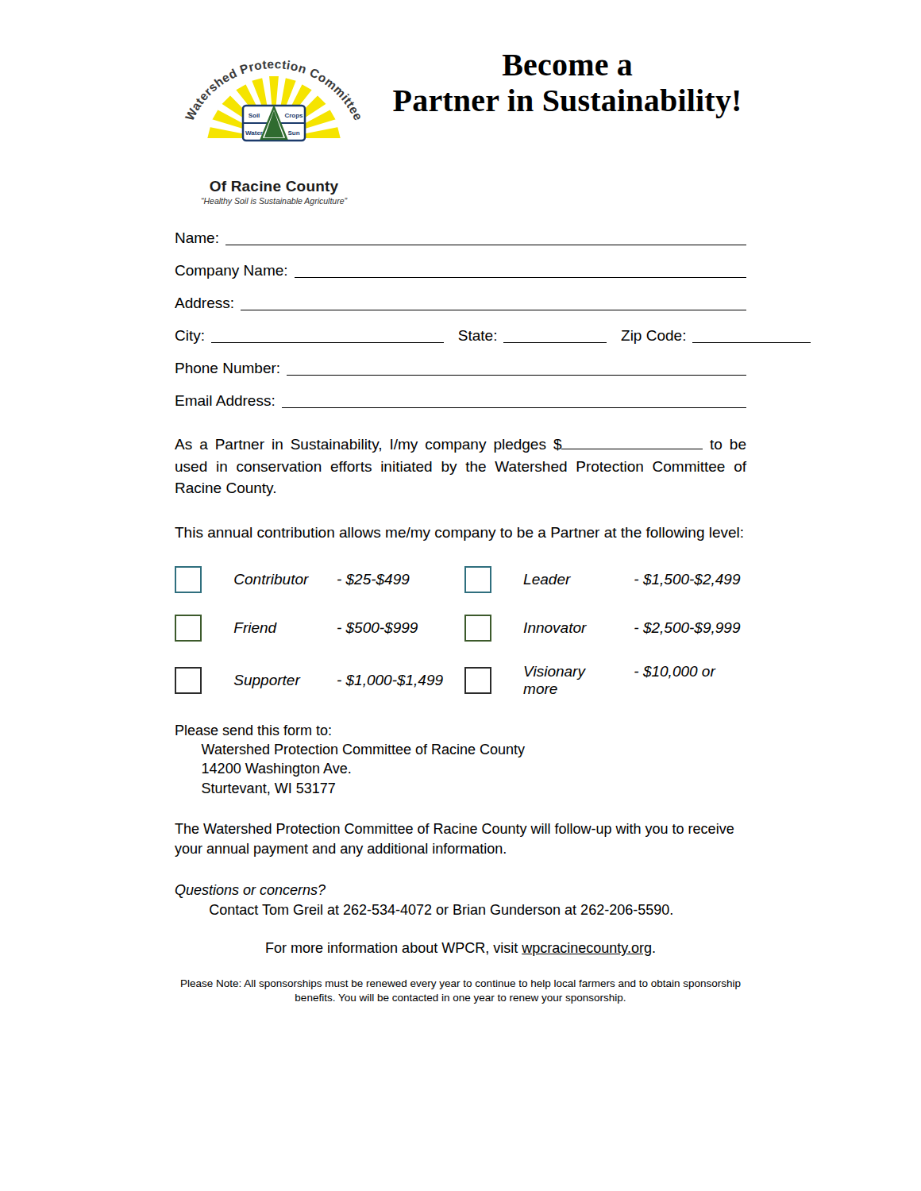Watershed Protection Committee Soil Crops Water Sun
Of Racine County
“Healthy Soil is Sustainable Agriculture”
Become a
Partner in Sustainability!
Name:
Company Name:
Address:
City: State: Zip Code:
Phone Number:
Email Address:
As a Partner in Sustainability, I/my company pledges $ to be used in conservation efforts initiated by the Watershed Protection Committee of Racine County.
This annual contribution allows me/my company to be a Partner at the following level:
Contributor- $25-$499
Leader- $1,500-$2,499
Friend- $500-$999
Innovator- $2,500-$9,999
Supporter- $1,000-$1,499
Visionary- $10,000 or more
Please send this form to:
Watershed Protection Committee of Racine County
14200 Washington Ave.
Sturtevant, WI 53177
The Watershed Protection Committee of Racine County will follow-up with you to receive your annual payment and any additional information.
Questions or concerns?
Contact Tom Greil at 262-534-4072 or Brian Gunderson at 262-206-5590.
For more information about WPCR, visit wpcracinecounty.org.
Please Note: All sponsorships must be renewed every year to continue to help local farmers and to obtain sponsorship benefits. You will be contacted in one year to renew your sponsorship.